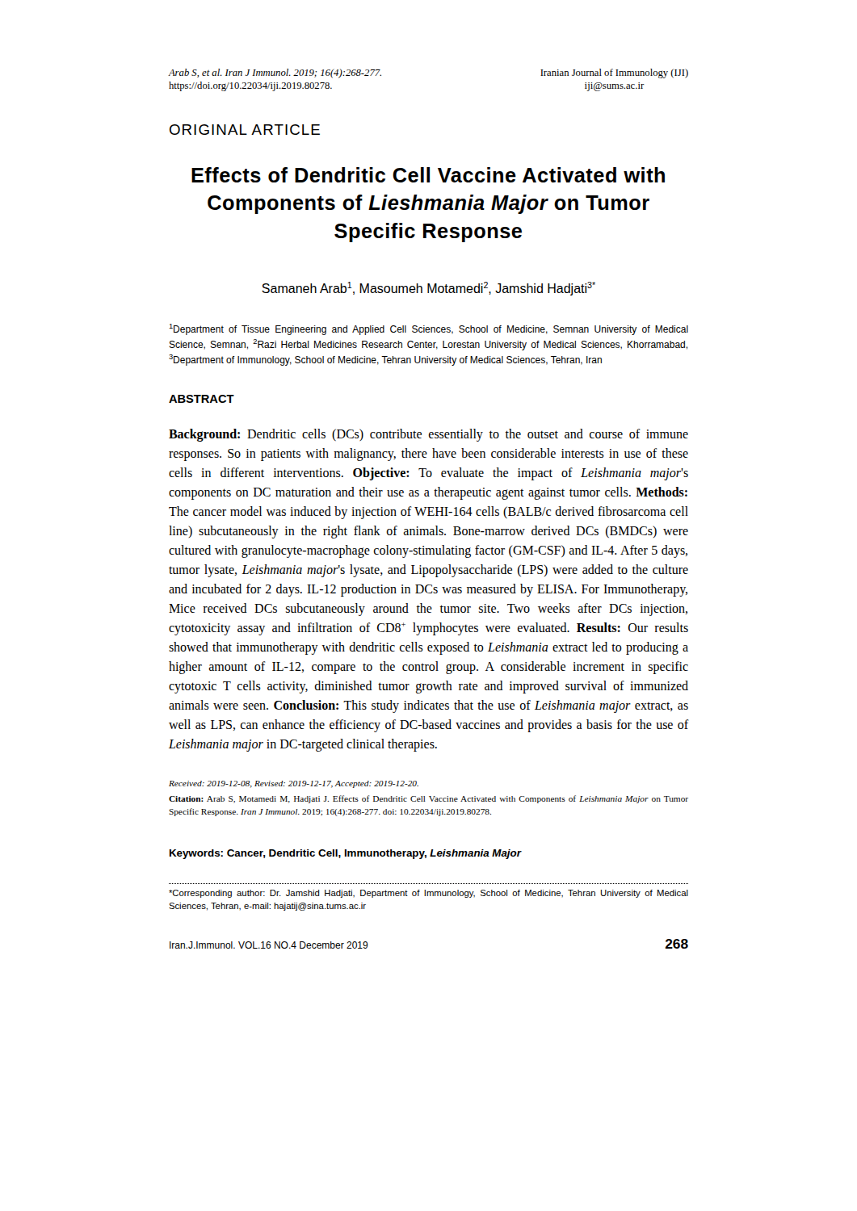Arab S, et al. Iran J Immunol. 2019; 16(4):268-277.
https://doi.org/10.22034/iji.2019.80278.
Iranian Journal of Immunology (IJI)
iji@sums.ac.ir
ORIGINAL ARTICLE
Effects of Dendritic Cell Vaccine Activated with Components of Lieshmania Major on Tumor Specific Response
Samaneh Arab1, Masoumeh Motamedi2, Jamshid Hadjati3*
1Department of Tissue Engineering and Applied Cell Sciences, School of Medicine, Semnan University of Medical Science, Semnan, 2Razi Herbal Medicines Research Center, Lorestan University of Medical Sciences, Khorramabad, 3Department of Immunology, School of Medicine, Tehran University of Medical Sciences, Tehran, Iran
ABSTRACT
Background: Dendritic cells (DCs) contribute essentially to the outset and course of immune responses. So in patients with malignancy, there have been considerable interests in use of these cells in different interventions. Objective: To evaluate the impact of Leishmania major's components on DC maturation and their use as a therapeutic agent against tumor cells. Methods: The cancer model was induced by injection of WEHI-164 cells (BALB/c derived fibrosarcoma cell line) subcutaneously in the right flank of animals. Bone-marrow derived DCs (BMDCs) were cultured with granulocyte-macrophage colony-stimulating factor (GM-CSF) and IL-4. After 5 days, tumor lysate, Leishmania major's lysate, and Lipopolysaccharide (LPS) were added to the culture and incubated for 2 days. IL-12 production in DCs was measured by ELISA. For Immunotherapy, Mice received DCs subcutaneously around the tumor site. Two weeks after DCs injection, cytotoxicity assay and infiltration of CD8+ lymphocytes were evaluated. Results: Our results showed that immunotherapy with dendritic cells exposed to Leishmania extract led to producing a higher amount of IL-12, compare to the control group. A considerable increment in specific cytotoxic T cells activity, diminished tumor growth rate and improved survival of immunized animals were seen. Conclusion: This study indicates that the use of Leishmania major extract, as well as LPS, can enhance the efficiency of DC-based vaccines and provides a basis for the use of Leishmania major in DC-targeted clinical therapies.
Received: 2019-12-08, Revised: 2019-12-17, Accepted: 2019-12-20.
Citation: Arab S, Motamedi M, Hadjati J. Effects of Dendritic Cell Vaccine Activated with Components of Leishmania Major on Tumor Specific Response. Iran J Immunol. 2019; 16(4):268-277. doi: 10.22034/iji.2019.80278.
Keywords: Cancer, Dendritic Cell, Immunotherapy, Leishmania Major
*Corresponding author: Dr. Jamshid Hadjati, Department of Immunology, School of Medicine, Tehran University of Medical Sciences, Tehran, e-mail: hajatij@sina.tums.ac.ir
Iran.J.Immunol. VOL.16 NO.4 December 2019 268